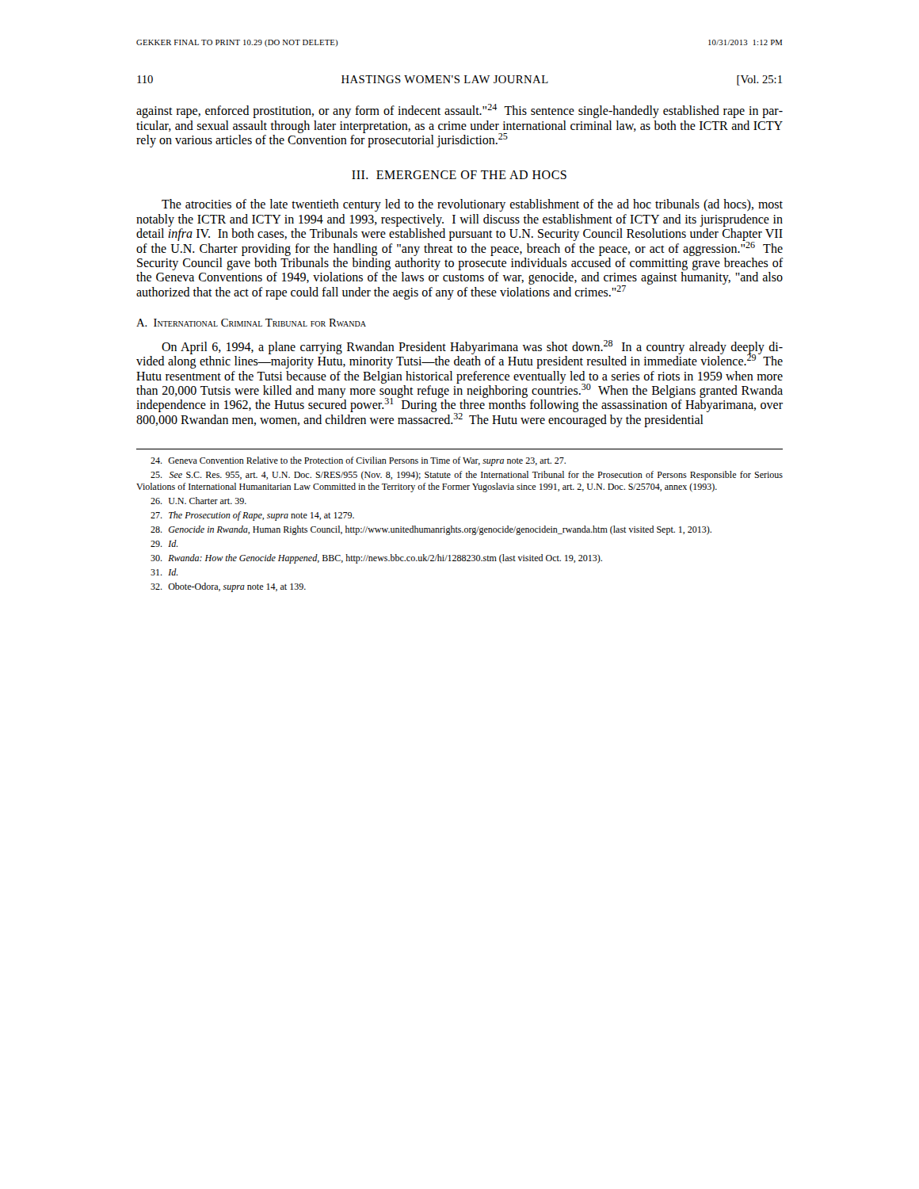Gekker final to print 10.29 (Do Not Delete) 10/31/2013 1:12 PM
110 Hastings Women's Law Journal [Vol. 25:1
against rape, enforced prostitution, or any form of indecent assault."24 This sentence single-handedly established rape in particular, and sexual assault through later interpretation, as a crime under international criminal law, as both the ICTR and ICTY rely on various articles of the Convention for prosecutorial jurisdiction.25
III. Emergence of the Ad Hocs
The atrocities of the late twentieth century led to the revolutionary establishment of the ad hoc tribunals (ad hocs), most notably the ICTR and ICTY in 1994 and 1993, respectively. I will discuss the establishment of ICTY and its jurisprudence in detail infra IV. In both cases, the Tribunals were established pursuant to U.N. Security Council Resolutions under Chapter VII of the U.N. Charter providing for the handling of "any threat to the peace, breach of the peace, or act of aggression."26 The Security Council gave both Tribunals the binding authority to prosecute individuals accused of committing grave breaches of the Geneva Conventions of 1949, violations of the laws or customs of war, genocide, and crimes against humanity, "and also authorized that the act of rape could fall under the aegis of any of these violations and crimes."27
A. International Criminal Tribunal for Rwanda
On April 6, 1994, a plane carrying Rwandan President Habyarimana was shot down.28 In a country already deeply divided along ethnic lines—majority Hutu, minority Tutsi—the death of a Hutu president resulted in immediate violence.29 The Hutu resentment of the Tutsi because of the Belgian historical preference eventually led to a series of riots in 1959 when more than 20,000 Tutsis were killed and many more sought refuge in neighboring countries.30 When the Belgians granted Rwanda independence in 1962, the Hutus secured power.31 During the three months following the assassination of Habyarimana, over 800,000 Rwandan men, women, and children were massacred.32 The Hutu were encouraged by the presidential
24. Geneva Convention Relative to the Protection of Civilian Persons in Time of War, supra note 23, art. 27.
25. See S.C. Res. 955, art. 4, U.N. Doc. S/RES/955 (Nov. 8, 1994); Statute of the International Tribunal for the Prosecution of Persons Responsible for Serious Violations of International Humanitarian Law Committed in the Territory of the Former Yugoslavia since 1991, art. 2, U.N. Doc. S/25704, annex (1993).
26. U.N. Charter art. 39.
27. The Prosecution of Rape, supra note 14, at 1279.
28. Genocide in Rwanda, Human Rights Council, http://www.unitedhumanrights.org/genocide/genocidein_rwanda.htm (last visited Sept. 1, 2013).
29. Id.
30. Rwanda: How the Genocide Happened, BBC, http://news.bbc.co.uk/2/hi/1288230.stm (last visited Oct. 19, 2013).
31. Id.
32. Obote-Odora, supra note 14, at 139.